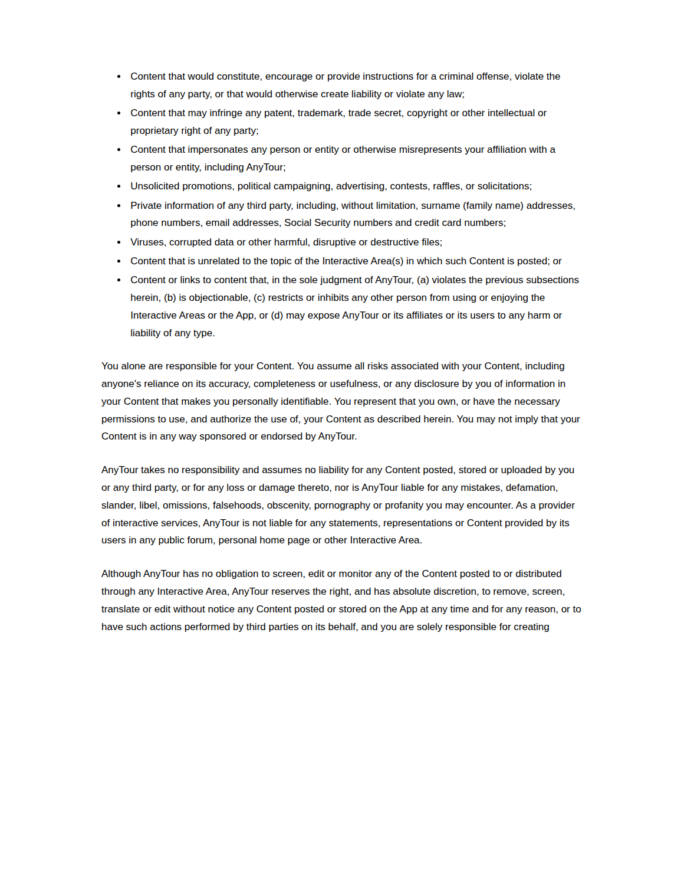Content that would constitute, encourage or provide instructions for a criminal offense, violate the rights of any party, or that would otherwise create liability or violate any law;
Content that may infringe any patent, trademark, trade secret, copyright or other intellectual or proprietary right of any party;
Content that impersonates any person or entity or otherwise misrepresents your affiliation with a person or entity, including AnyTour;
Unsolicited promotions, political campaigning, advertising, contests, raffles, or solicitations;
Private information of any third party, including, without limitation, surname (family name) addresses, phone numbers, email addresses, Social Security numbers and credit card numbers;
Viruses, corrupted data or other harmful, disruptive or destructive files;
Content that is unrelated to the topic of the Interactive Area(s) in which such Content is posted; or
Content or links to content that, in the sole judgment of AnyTour, (a) violates the previous subsections herein, (b) is objectionable, (c) restricts or inhibits any other person from using or enjoying the Interactive Areas or the App, or (d) may expose AnyTour or its affiliates or its users to any harm or liability of any type.
You alone are responsible for your Content. You assume all risks associated with your Content, including anyone's reliance on its accuracy, completeness or usefulness, or any disclosure by you of information in your Content that makes you personally identifiable. You represent that you own, or have the necessary permissions to use, and authorize the use of, your Content as described herein. You may not imply that your Content is in any way sponsored or endorsed by AnyTour.
AnyTour takes no responsibility and assumes no liability for any Content posted, stored or uploaded by you or any third party, or for any loss or damage thereto, nor is AnyTour liable for any mistakes, defamation, slander, libel, omissions, falsehoods, obscenity, pornography or profanity you may encounter. As a provider of interactive services, AnyTour is not liable for any statements, representations or Content provided by its users in any public forum, personal home page or other Interactive Area.
Although AnyTour has no obligation to screen, edit or monitor any of the Content posted to or distributed through any Interactive Area, AnyTour reserves the right, and has absolute discretion, to remove, screen, translate or edit without notice any Content posted or stored on the App at any time and for any reason, or to have such actions performed by third parties on its behalf, and you are solely responsible for creating